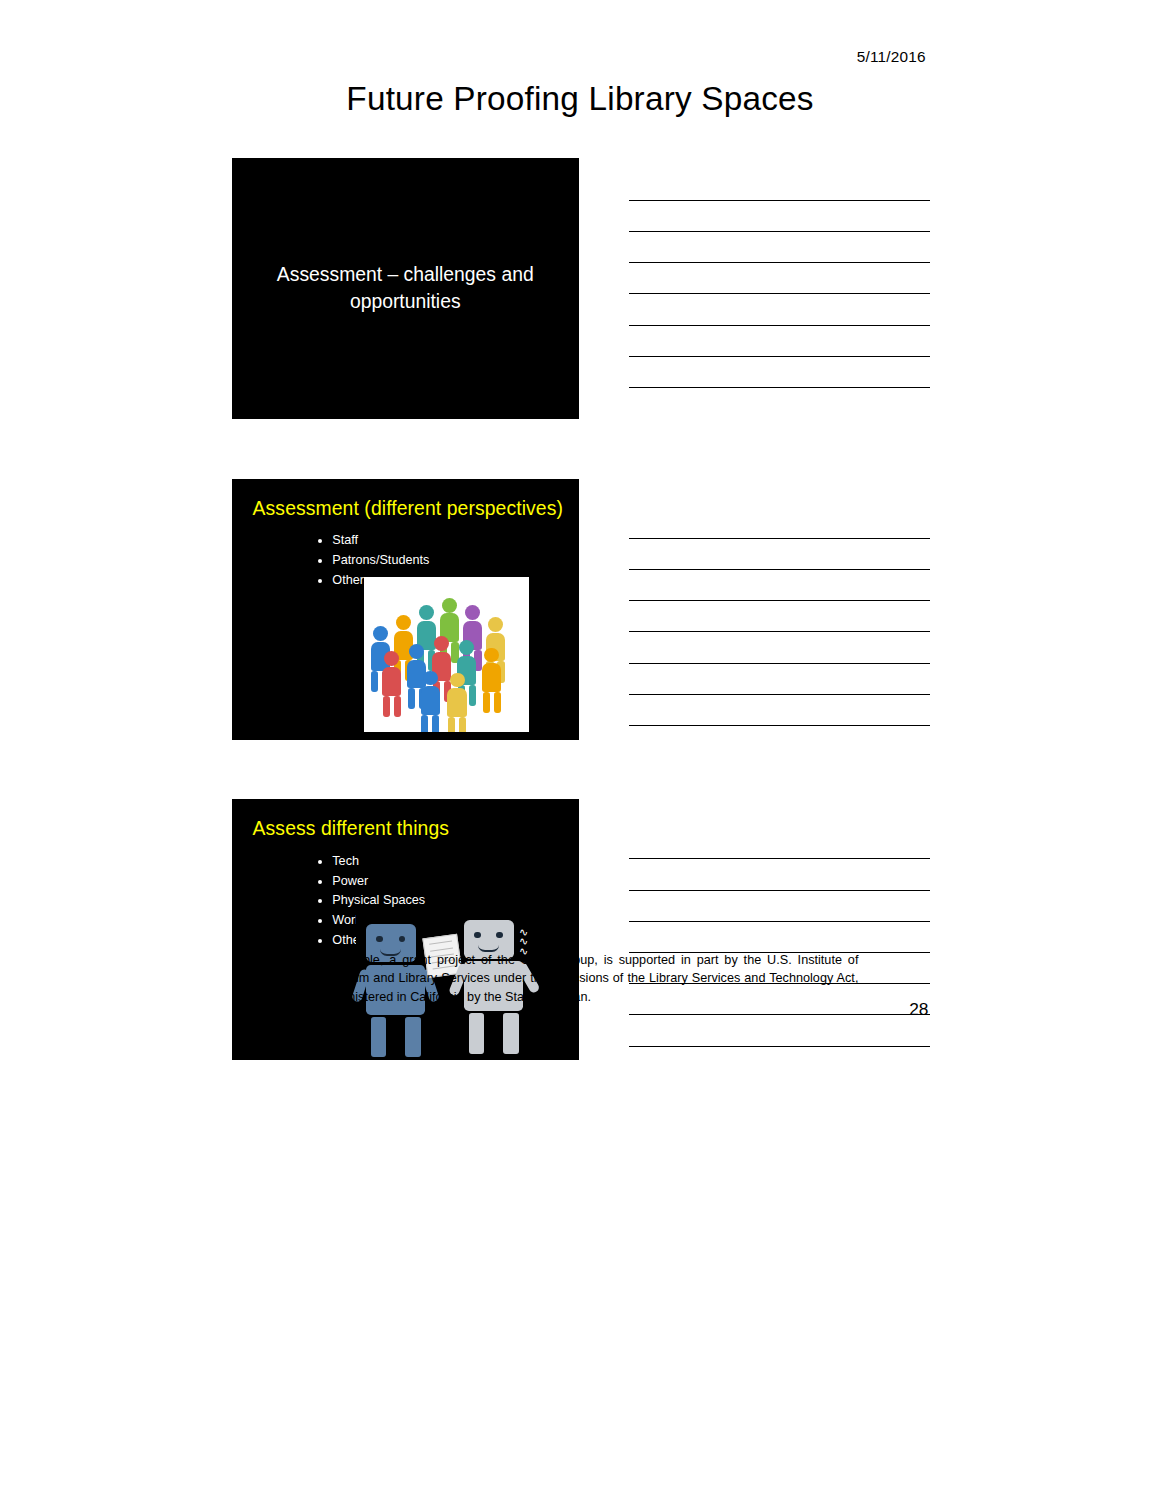5/11/2016
Future Proofing Library Spaces
Assessment – challenges and opportunities
Assessment (different perspectives)
Staff
Patrons/Students
Others
Assess different things
Tech
Power
Physical Spaces
Workflow
Others
∿
∿
∿
Infopeople, a grant project of the Califa Group, is supported in part by the U.S. Institute of Museum and Library Services under the provisions of the Library Services and Technology Act, administered in California by the State Librarian.
28